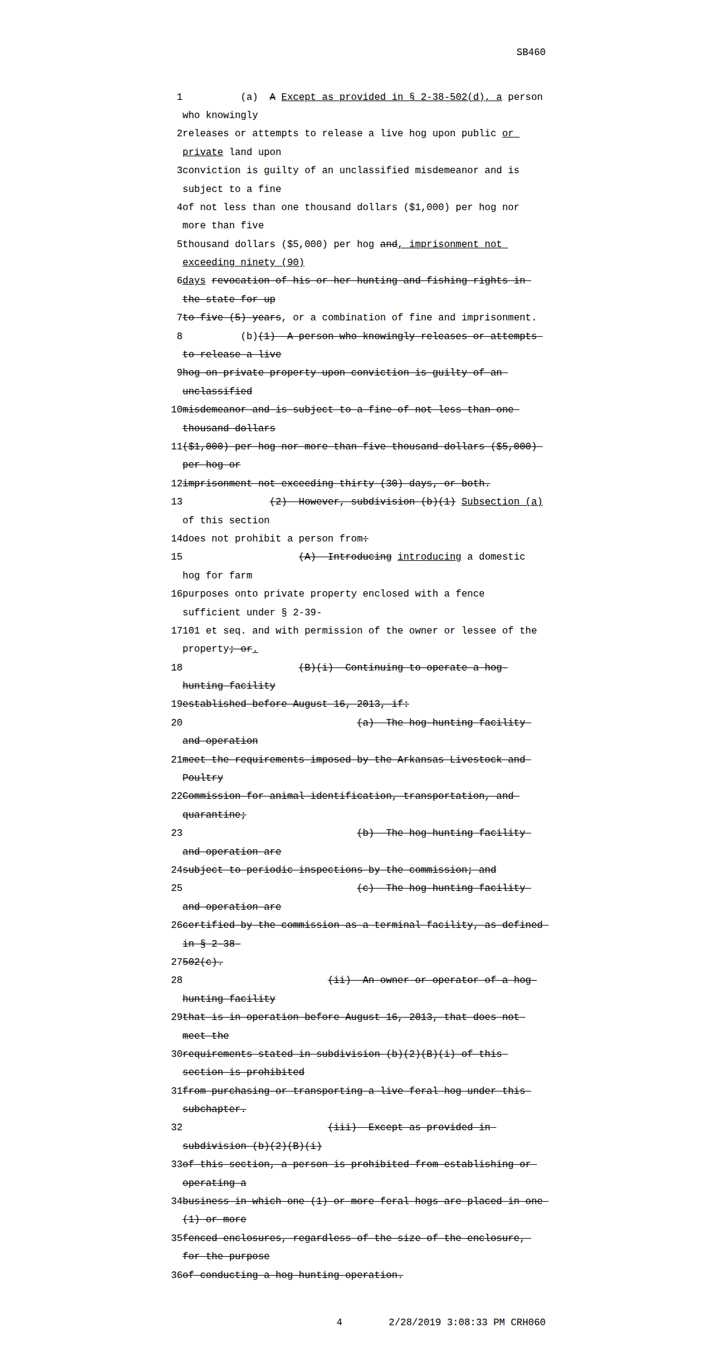SB460
| 1 | (a) A Except as provided in § 2-38-502(d), a person who knowingly |
| 2 | releases or attempts to release a live hog upon public or private land upon |
| 3 | conviction is guilty of an unclassified misdemeanor and is subject to a fine |
| 4 | of not less than one thousand dollars ($1,000) per hog nor more than five |
| 5 | thousand dollars ($5,000) per hog and , imprisonment not exceeding ninety (90) |
| 6 | days revocation of his or her hunting and fishing rights in the state for up |
| 7 | to five (5) years , or a combination of fine and imprisonment. |
| 8 | (b) (1) A person who knowingly releases or attempts to release a live |
| 9 | hog on private property upon conviction is guilty of an unclassified |
| 10 | misdemeanor and is subject to a fine of not less than one thousand dollars |
| 11 | ($1,000) per hog nor more than five thousand dollars ($5,000) per hog or |
| 12 | imprisonment not exceeding thirty (30) days, or both. |
| 13 | (2) However, subdivision (b)(1) Subsection (a) of this section |
| 14 | does not prohibit a person from : |
| 15 | (A) Introducing introducing a domestic hog for farm |
| 16 | purposes onto private property enclosed with a fence sufficient under § 2-39- |
| 17 | 101 et seq. and with permission of the owner or lessee of the property ; or . |
| 18 | (B)(i) Continuing to operate a hog-hunting facility |
| 19 | established before August 16, 2013, if: |
| 20 | (a) The hog-hunting facility and operation |
| 21 | meet the requirements imposed by the Arkansas Livestock and Poultry |
| 22 | Commission for animal identification, transportation, and quarantine; |
| 23 | (b) The hog-hunting facility and operation are |
| 24 | subject to periodic inspections by the commission; and |
| 25 | (c) The hog-hunting facility and operation are |
| 26 | certified by the commission as a terminal facility, as defined in § 2-38- |
| 27 | 502(c). |
| 28 | (ii) An owner or operator of a hog-hunting facility |
| 29 | that is in operation before August 16, 2013, that does not meet the |
| 30 | requirements stated in subdivision (b)(2)(B)(i) of this section is prohibited |
| 31 | from purchasing or transporting a live feral hog under this subchapter. |
| 32 | (iii) Except as provided in subdivision (b)(2)(B)(i) |
| 33 | of this section, a person is prohibited from establishing or operating a |
| 34 | business in which one (1) or more feral hogs are placed in one (1) or more |
| 35 | fenced enclosures, regardless of the size of the enclosure, for the purpose |
| 36 | of conducting a hog-hunting operation. |
4 2/28/2019 3:08:33 PM CRH060